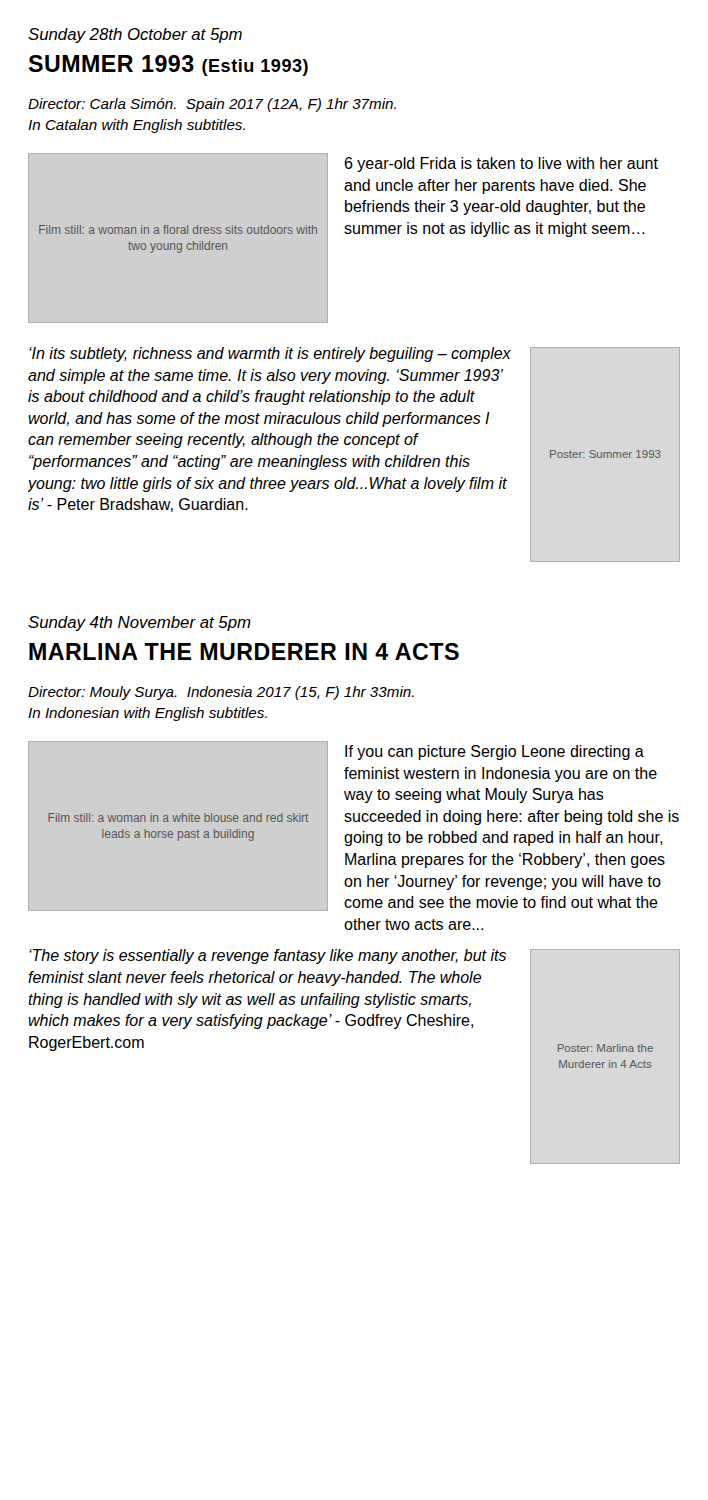Sunday 28th October at 5pm
SUMMER 1993 (Estiu 1993)
Director: Carla Simón. Spain 2017 (12A, F) 1hr 37min.
In Catalan with English subtitles.
Film still: a woman in a floral dress sits outdoors with two young children
6 year-old Frida is taken to live with her aunt and uncle after her parents have died. She befriends their 3 year-old daughter, but the summer is not as idyllic as it might seem…
Poster: Summer 1993
‘In its subtlety, richness and warmth it is entirely beguiling – complex and simple at the same time. It is also very moving. ‘Summer 1993’ is about childhood and a child’s fraught relationship to the adult world, and has some of the most miraculous child performances I can remember seeing recently, although the concept of “performances” and “acting” are meaningless with children this young: two little girls of six and three years old...What a lovely film it is’ - Peter Bradshaw, Guardian.
Sunday 4th November at 5pm
MARLINA THE MURDERER IN 4 ACTS
Director: Mouly Surya. Indonesia 2017 (15, F) 1hr 33min.
In Indonesian with English subtitles.
Film still: a woman in a white blouse and red skirt leads a horse past a building
If you can picture Sergio Leone directing a feminist western in Indonesia you are on the way to seeing what Mouly Surya has succeeded in doing here: after being told she is going to be robbed and raped in half an hour, Marlina prepares for the ‘Robbery’, then goes on her ‘Journey’ for revenge; you will have to come and see the movie to find out what the other two acts are...
Poster: Marlina the Murderer in 4 Acts
‘The story is essentially a revenge fantasy like many another, but its feminist slant never feels rhetorical or heavy-handed. The whole thing is handled with sly wit as well as unfailing stylistic smarts, which makes for a very satisfying package’ - Godfrey Cheshire, RogerEbert.com